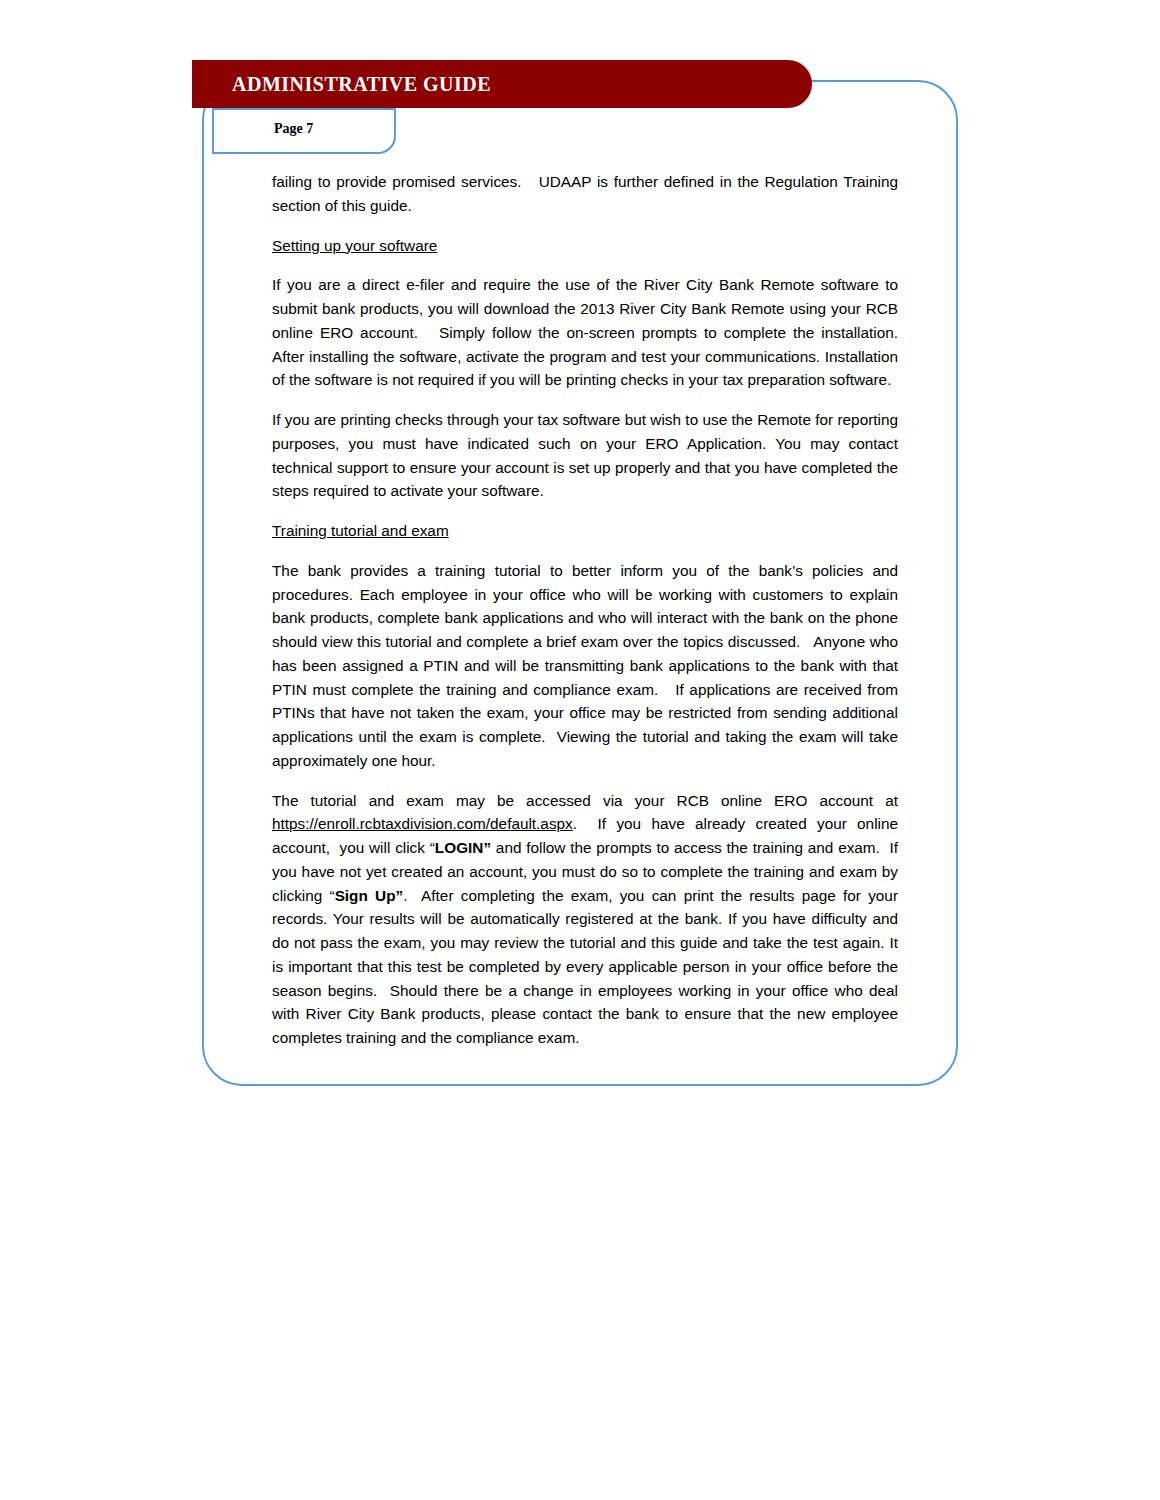ADMINISTRATIVE GUIDE
Page 7
failing to provide promised services. UDAAP is further defined in the Regulation Training section of this guide.
Setting up your software
If you are a direct e-filer and require the use of the River City Bank Remote software to submit bank products, you will download the 2013 River City Bank Remote using your RCB online ERO account. Simply follow the on-screen prompts to complete the installation. After installing the software, activate the program and test your communications. Installation of the software is not required if you will be printing checks in your tax preparation software.
If you are printing checks through your tax software but wish to use the Remote for reporting purposes, you must have indicated such on your ERO Application. You may contact technical support to ensure your account is set up properly and that you have completed the steps required to activate your software.
Training tutorial and exam
The bank provides a training tutorial to better inform you of the bank’s policies and procedures. Each employee in your office who will be working with customers to explain bank products, complete bank applications and who will interact with the bank on the phone should view this tutorial and complete a brief exam over the topics discussed. Anyone who has been assigned a PTIN and will be transmitting bank applications to the bank with that PTIN must complete the training and compliance exam. If applications are received from PTINs that have not taken the exam, your office may be restricted from sending additional applications until the exam is complete. Viewing the tutorial and taking the exam will take approximately one hour.
The tutorial and exam may be accessed via your RCB online ERO account at https://enroll.rcbtaxdivision.com/default.aspx. If you have already created your online account, you will click “LOGIN” and follow the prompts to access the training and exam. If you have not yet created an account, you must do so to complete the training and exam by clicking “Sign Up”. After completing the exam, you can print the results page for your records. Your results will be automatically registered at the bank. If you have difficulty and do not pass the exam, you may review the tutorial and this guide and take the test again. It is important that this test be completed by every applicable person in your office before the season begins. Should there be a change in employees working in your office who deal with River City Bank products, please contact the bank to ensure that the new employee completes training and the compliance exam.